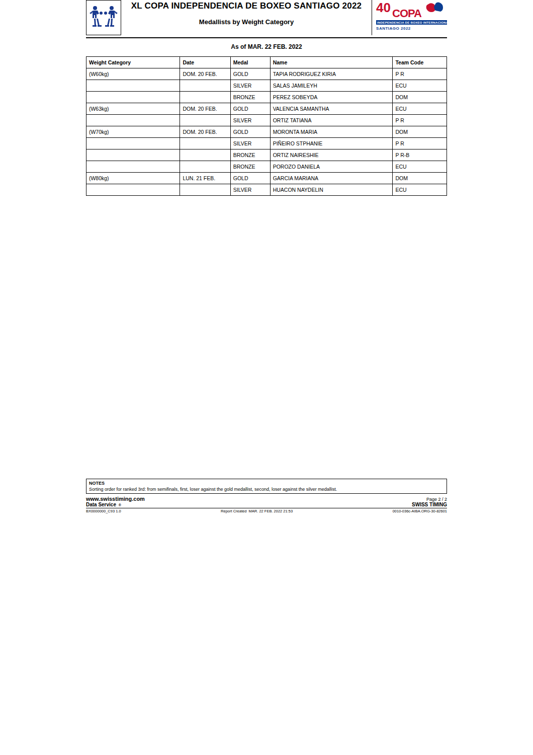XL COPA INDEPENDENCIA DE BOXEO SANTIAGO 2022
Medallists by Weight Category
40
COPA
INDEPENDENCIA DE BOXEO INTERNACIONAL
SANTIAGO 2022
As of MAR. 22 FEB. 2022
| Weight Category | Date | Medal | Name | Team Code |
| --- | --- | --- | --- | --- |
| (W60kg) | DOM. 20 FEB. | GOLD | TAPIA RODRIGUEZ KIRIA | P R |
| | | SILVER | SALAS JAMILEYH | ECU |
| | | BRONZE | PEREZ SOBEYDA | DOM |
| (W63kg) | DOM. 20 FEB. | GOLD | VALENCIA SAMANTHA | ECU |
| | | SILVER | ORTIZ TATIANA | P R |
| (W70kg) | DOM. 20 FEB. | GOLD | MORONTA MARIA | DOM |
| | | SILVER | PIÑEIRO STPHANIE | P R |
| | | BRONZE | ORTIZ NAIRESHIE | P R-B |
| | | BRONZE | POROZO DANIELA | ECU |
| (W80kg) | LUN. 21 FEB. | GOLD | GARCIA MARIANA | DOM |
| | | SILVER | HUACON NAYDELIN | ECU |
NOTES
Sorting order for ranked 3rd: from semifinals, first, loser against the gold medallist, second, loser against the silver medallist.
www.swisstiming.com
Page 2 / 2
Data Service ®
SWISS TIMING
BX0000000_C93 1.0
Report Created MAR. 22 FEB. 2022 21:53
0010-036c-AIBA.ORG-30-82601